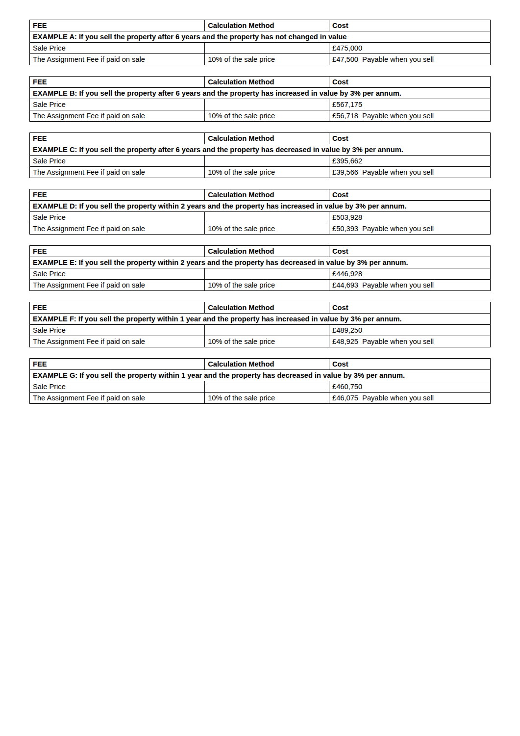| FEE | Calculation Method | Cost |
| EXAMPLE A: If you sell the property after 6 years and the property has not changed in value |
| Sale Price | | £475,000 |
| The Assignment Fee if paid on sale | 10% of the sale price | £47,500 Payable when you sell |
| FEE | Calculation Method | Cost |
| EXAMPLE B: If you sell the property after 6 years and the property has increased in value by 3% per annum. |
| Sale Price | | £567,175 |
| The Assignment Fee if paid on sale | 10% of the sale price | £56,718 Payable when you sell |
| FEE | Calculation Method | Cost |
| EXAMPLE C: If you sell the property after 6 years and the property has decreased in value by 3% per annum. |
| Sale Price | | £395,662 |
| The Assignment Fee if paid on sale | 10% of the sale price | £39,566 Payable when you sell |
| FEE | Calculation Method | Cost |
| EXAMPLE D: If you sell the property within 2 years and the property has increased in value by 3% per annum. |
| Sale Price | | £503,928 |
| The Assignment Fee if paid on sale | 10% of the sale price | £50,393 Payable when you sell |
| FEE | Calculation Method | Cost |
| EXAMPLE E: If you sell the property within 2 years and the property has decreased in value by 3% per annum. |
| Sale Price | | £446,928 |
| The Assignment Fee if paid on sale | 10% of the sale price | £44,693 Payable when you sell |
| FEE | Calculation Method | Cost |
| EXAMPLE F: If you sell the property within 1 year and the property has increased in value by 3% per annum. |
| Sale Price | | £489,250 |
| The Assignment Fee if paid on sale | 10% of the sale price | £48,925 Payable when you sell |
| FEE | Calculation Method | Cost |
| EXAMPLE G: If you sell the property within 1 year and the property has decreased in value by 3% per annum. |
| Sale Price | | £460,750 |
| The Assignment Fee if paid on sale | 10% of the sale price | £46,075 Payable when you sell |